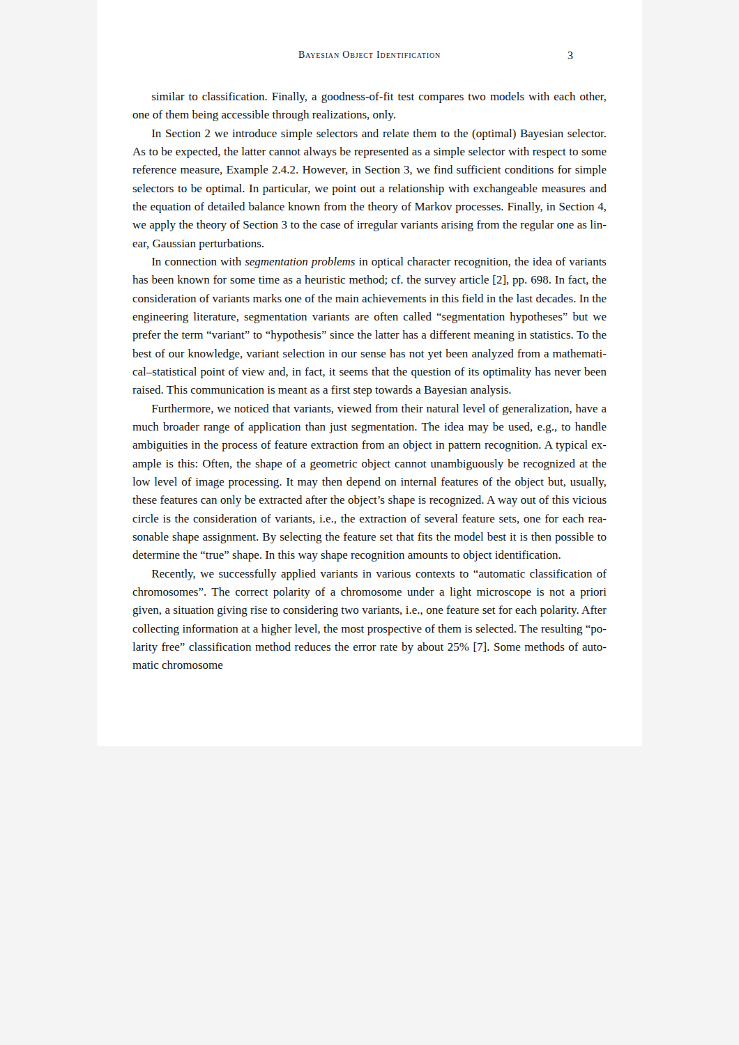Bayesian Object Identification 3
similar to classification. Finally, a goodness-of-fit test compares two models with each other, one of them being accessible through realizations, only.
In Section 2 we introduce simple selectors and relate them to the (optimal) Bayesian selector. As to be expected, the latter cannot always be represented as a simple selector with respect to some reference measure, Example 2.4.2. However, in Section 3, we find sufficient conditions for simple selectors to be optimal. In particular, we point out a relationship with exchangeable measures and the equation of detailed balance known from the theory of Markov processes. Finally, in Section 4, we apply the theory of Section 3 to the case of irregular variants arising from the regular one as linear, Gaussian perturbations.
In connection with segmentation problems in optical character recognition, the idea of variants has been known for some time as a heuristic method; cf. the survey article [2], pp. 698. In fact, the consideration of variants marks one of the main achievements in this field in the last decades. In the engineering literature, segmentation variants are often called “segmentation hypotheses” but we prefer the term “variant” to “hypothesis” since the latter has a different meaning in statistics. To the best of our knowledge, variant selection in our sense has not yet been analyzed from a mathematical–statistical point of view and, in fact, it seems that the question of its optimality has never been raised. This communication is meant as a first step towards a Bayesian analysis.
Furthermore, we noticed that variants, viewed from their natural level of generalization, have a much broader range of application than just segmentation. The idea may be used, e.g., to handle ambiguities in the process of feature extraction from an object in pattern recognition. A typical example is this: Often, the shape of a geometric object cannot unambiguously be recognized at the low level of image processing. It may then depend on internal features of the object but, usually, these features can only be extracted after the object’s shape is recognized. A way out of this vicious circle is the consideration of variants, i.e., the extraction of several feature sets, one for each reasonable shape assignment. By selecting the feature set that fits the model best it is then possible to determine the “true” shape. In this way shape recognition amounts to object identification.
Recently, we successfully applied variants in various contexts to “automatic classification of chromosomes”. The correct polarity of a chromosome under a light microscope is not a priori given, a situation giving rise to considering two variants, i.e., one feature set for each polarity. After collecting information at a higher level, the most prospective of them is selected. The resulting “polarity free” classification method reduces the error rate by about 25% [7]. Some methods of automatic chromosome